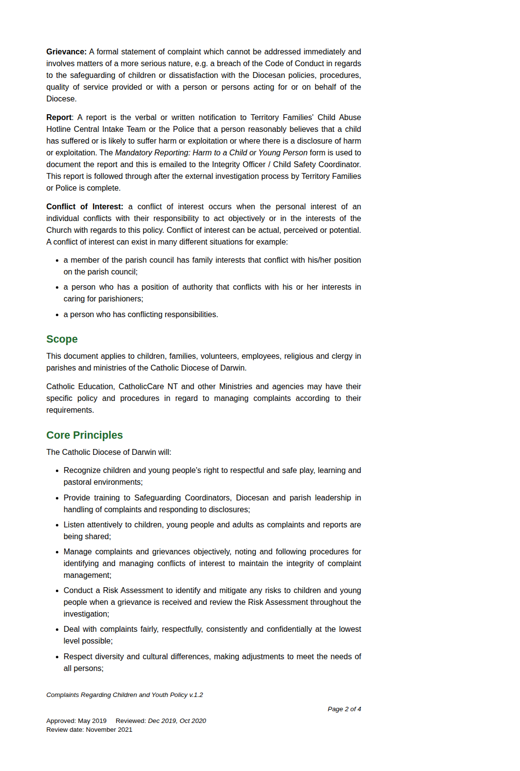Grievance: A formal statement of complaint which cannot be addressed immediately and involves matters of a more serious nature, e.g. a breach of the Code of Conduct in regards to the safeguarding of children or dissatisfaction with the Diocesan policies, procedures, quality of service provided or with a person or persons acting for or on behalf of the Diocese.
Report: A report is the verbal or written notification to Territory Families' Child Abuse Hotline Central Intake Team or the Police that a person reasonably believes that a child has suffered or is likely to suffer harm or exploitation or where there is a disclosure of harm or exploitation. The Mandatory Reporting: Harm to a Child or Young Person form is used to document the report and this is emailed to the Integrity Officer / Child Safety Coordinator. This report is followed through after the external investigation process by Territory Families or Police is complete.
Conflict of Interest: a conflict of interest occurs when the personal interest of an individual conflicts with their responsibility to act objectively or in the interests of the Church with regards to this policy. Conflict of interest can be actual, perceived or potential. A conflict of interest can exist in many different situations for example:
a member of the parish council has family interests that conflict with his/her position on the parish council;
a person who has a position of authority that conflicts with his or her interests in caring for parishioners;
a person who has conflicting responsibilities.
Scope
This document applies to children, families, volunteers, employees, religious and clergy in parishes and ministries of the Catholic Diocese of Darwin.
Catholic Education, CatholicCare NT and other Ministries and agencies may have their specific policy and procedures in regard to managing complaints according to their requirements.
Core Principles
The Catholic Diocese of Darwin will:
Recognize children and young people's right to respectful and safe play, learning and pastoral environments;
Provide training to Safeguarding Coordinators, Diocesan and parish leadership in handling of complaints and responding to disclosures;
Listen attentively to children, young people and adults as complaints and reports are being shared;
Manage complaints and grievances objectively, noting and following procedures for identifying and managing conflicts of interest to maintain the integrity of complaint management;
Conduct a Risk Assessment to identify and mitigate any risks to children and young people when a grievance is received and review the Risk Assessment throughout the investigation;
Deal with complaints fairly, respectfully, consistently and confidentially at the lowest level possible;
Respect diversity and cultural differences, making adjustments to meet the needs of all persons;
Complaints Regarding Children and Youth Policy v.1.2
Page 2 of 4
Approved: May 2019 Reviewed: Dec 2019, Oct 2020
Review date: November 2021